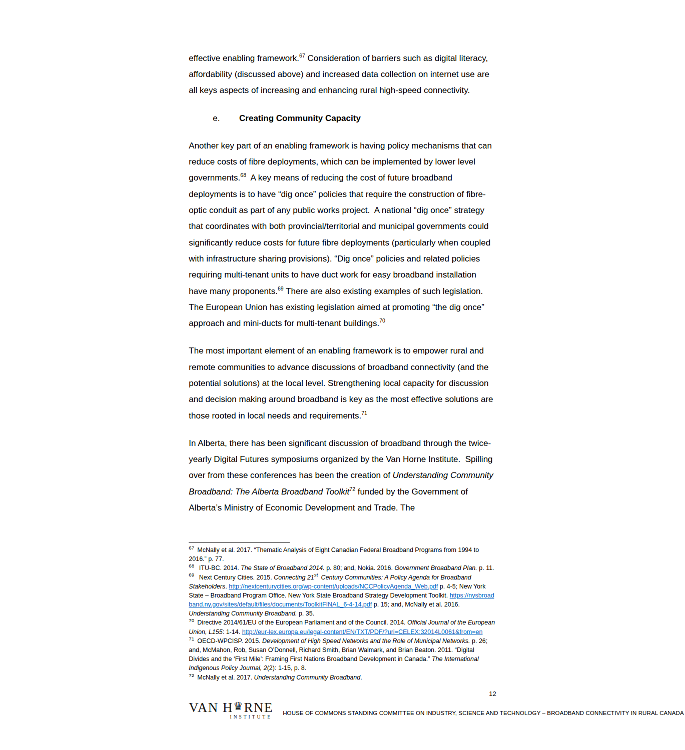effective enabling framework.67 Consideration of barriers such as digital literacy, affordability (discussed above) and increased data collection on internet use are all keys aspects of increasing and enhancing rural high-speed connectivity.
e. Creating Community Capacity
Another key part of an enabling framework is having policy mechanisms that can reduce costs of fibre deployments, which can be implemented by lower level governments.68 A key means of reducing the cost of future broadband deployments is to have “dig once” policies that require the construction of fibre-optic conduit as part of any public works project. A national “dig once” strategy that coordinates with both provincial/territorial and municipal governments could significantly reduce costs for future fibre deployments (particularly when coupled with infrastructure sharing provisions). “Dig once” policies and related policies requiring multi-tenant units to have duct work for easy broadband installation have many proponents.69 There are also existing examples of such legislation. The European Union has existing legislation aimed at promoting “the dig once” approach and mini-ducts for multi-tenant buildings.70
The most important element of an enabling framework is to empower rural and remote communities to advance discussions of broadband connectivity (and the potential solutions) at the local level. Strengthening local capacity for discussion and decision making around broadband is key as the most effective solutions are those rooted in local needs and requirements.71
In Alberta, there has been significant discussion of broadband through the twice-yearly Digital Futures symposiums organized by the Van Horne Institute. Spilling over from these conferences has been the creation of Understanding Community Broadband: The Alberta Broadband Toolkit72 funded by the Government of Alberta’s Ministry of Economic Development and Trade. The
67 McNally et al. 2017. “Thematic Analysis of Eight Canadian Federal Broadband Programs from 1994 to 2016.” p. 77.
68 ITU-BC. 2014. The State of Broadband 2014. p. 80; and, Nokia. 2016. Government Broadband Plan. p. 11.
69 Next Century Cities. 2015. Connecting 21st Century Communities: A Policy Agenda for Broadband Stakeholders. http://nextcenturycities.org/wp-content/uploads/NCCPolicyAgenda_Web.pdf p. 4-5; New York State – Broadband Program Office. New York State Broadband Strategy Development Toolkit. https://nysbroadband.ny.gov/sites/default/files/documents/ToolkitFINAL_6-4-14.pdf p. 15; and, McNally et al. 2016. Understanding Community Broadband. p. 35.
70 Directive 2014/61/EU of the European Parliament and of the Council. 2014. Official Journal of the European Union, L155: 1-14. http://eur-lex.europa.eu/legal-content/EN/TXT/PDF/?uri=CELEX:32014L0061&from=en
71 OECD-WPCISP. 2015. Development of High Speed Networks and the Role of Municipal Networks. p. 26; and, McMahon, Rob, Susan O’Donnell, Richard Smith, Brian Walmark, and Brian Beaton. 2011. “Digital Divides and the ‘First Mile’: Framing First Nations Broadband Development in Canada.” The International Indigenous Policy Journal, 2(2): 1-15, p. 8.
72 McNally et al. 2017. Understanding Community Broadband.
12
VAN H♛RNE
INSTITUTE
HOUSE OF COMMONS STANDING COMMITTEE ON INDUSTRY, SCIENCE AND TECHNOLOGY – BROADBAND CONNECTIVITY IN RURAL CANADA BRIEF